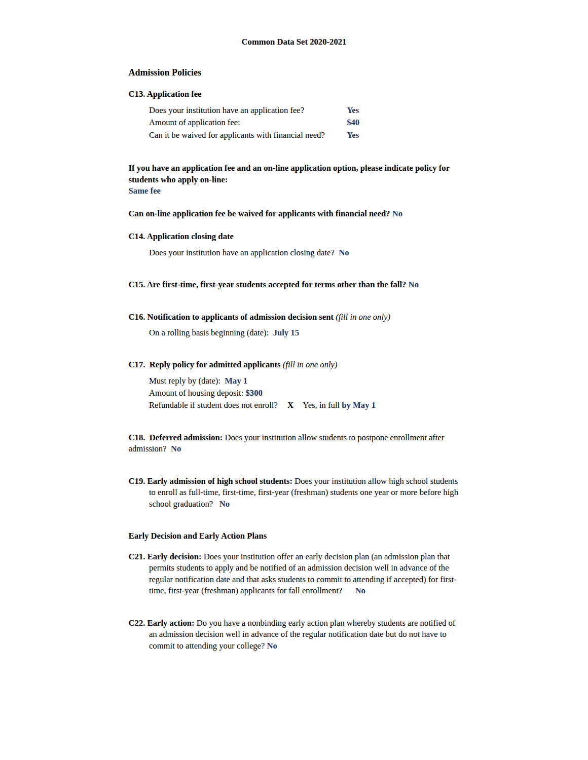Common Data Set 2020-2021
Admission Policies
C13. Application fee
| Does your institution have an application fee? | Yes |
| Amount of application fee: | $40 |
| Can it be waived for applicants with financial need? | Yes |
If you have an application fee and an on-line application option, please indicate policy for students who apply on-line:
Same fee
Can on-line application fee be waived for applicants with financial need? No
C14. Application closing date
Does your institution have an application closing date? No
C15. Are first-time, first-year students accepted for terms other than the fall? No
C16. Notification to applicants of admission decision sent (fill in one only)
On a rolling basis beginning (date): July 15
C17. Reply policy for admitted applicants (fill in one only)
Must reply by (date): May 1
Amount of housing deposit: $300
Refundable if student does not enroll? XYes, in full by May 1
C18. Deferred admission: Does your institution allow students to postpone enrollment after admission? No
C19. Early admission of high school students: Does your institution allow high school students to enroll as full-time, first-time, first-year (freshman) students one year or more before high school graduation? No
Early Decision and Early Action Plans
C21. Early decision: Does your institution offer an early decision plan (an admission plan that permits students to apply and be notified of an admission decision well in advance of the regular notification date and that asks students to commit to attending if accepted) for first-time, first-year (freshman) applicants for fall enrollment? No
C22. Early action: Do you have a nonbinding early action plan whereby students are notified of an admission decision well in advance of the regular notification date but do not have to commit to attending your college? No